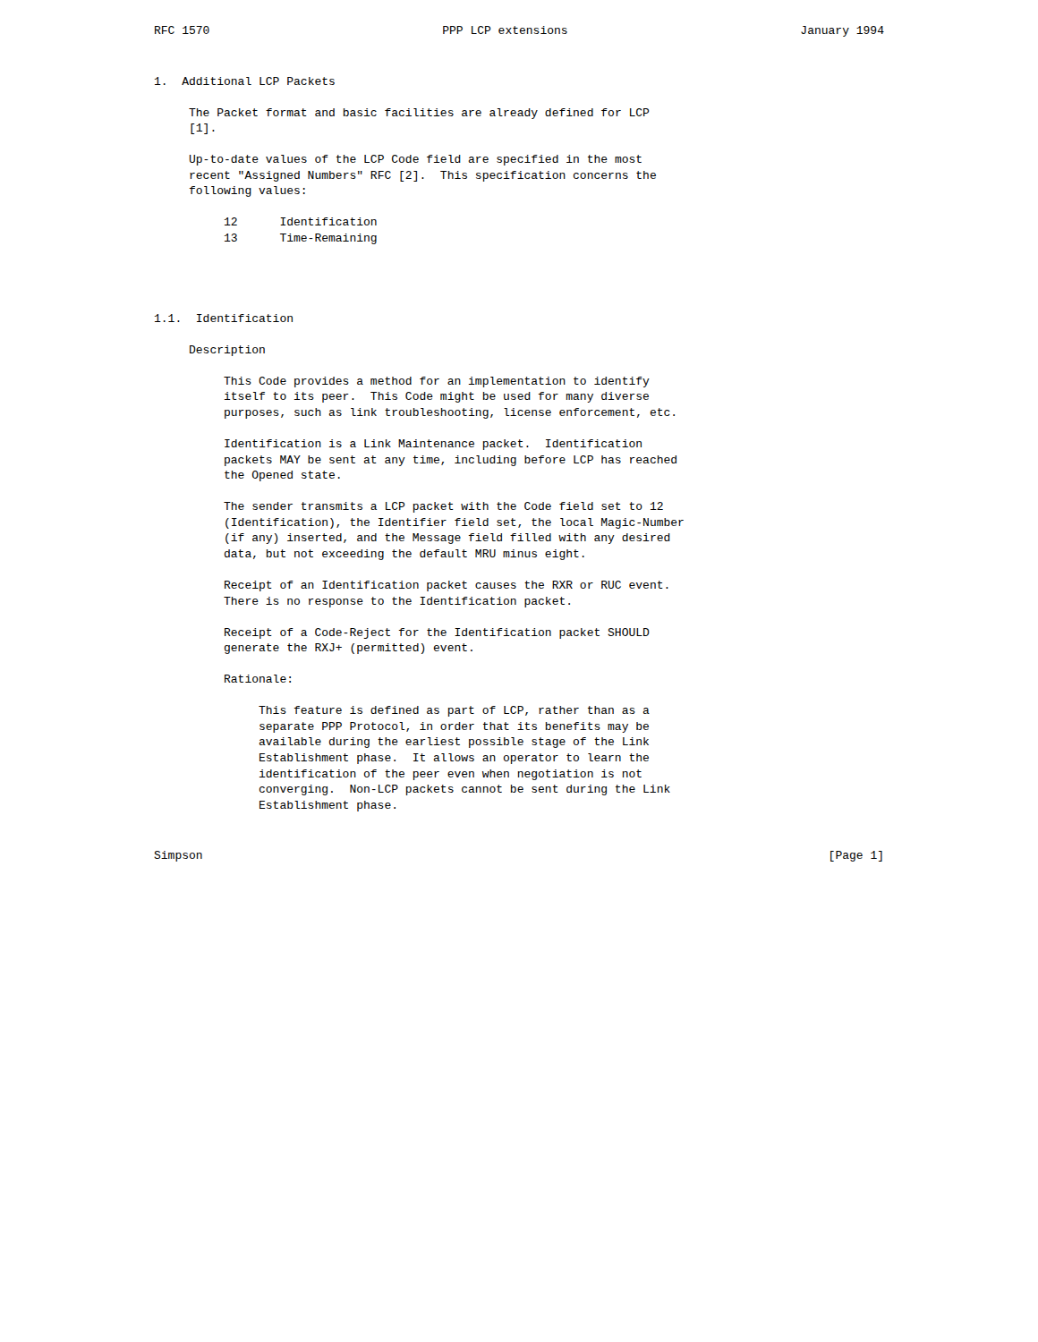RFC 1570 PPP LCP extensions January 1994
1. Additional LCP Packets
The Packet format and basic facilities are already defined for LCP
[1].
Up-to-date values of the LCP Code field are specified in the most
recent "Assigned Numbers" RFC [2].  This specification concerns the
following values:
12      Identification
13      Time-Remaining
1.1. Identification
Description
This Code provides a method for an implementation to identify
itself to its peer.  This Code might be used for many diverse
purposes, such as link troubleshooting, license enforcement, etc.
Identification is a Link Maintenance packet.  Identification
packets MAY be sent at any time, including before LCP has reached
the Opened state.
The sender transmits a LCP packet with the Code field set to 12
(Identification), the Identifier field set, the local Magic-Number
(if any) inserted, and the Message field filled with any desired
data, but not exceeding the default MRU minus eight.
Receipt of an Identification packet causes the RXR or RUC event.
There is no response to the Identification packet.
Receipt of a Code-Reject for the Identification packet SHOULD
generate the RXJ+ (permitted) event.
Rationale:
This feature is defined as part of LCP, rather than as a
separate PPP Protocol, in order that its benefits may be
available during the earliest possible stage of the Link
Establishment phase.  It allows an operator to learn the
identification of the peer even when negotiation is not
converging.  Non-LCP packets cannot be sent during the Link
Establishment phase.
Simpson [Page 1]